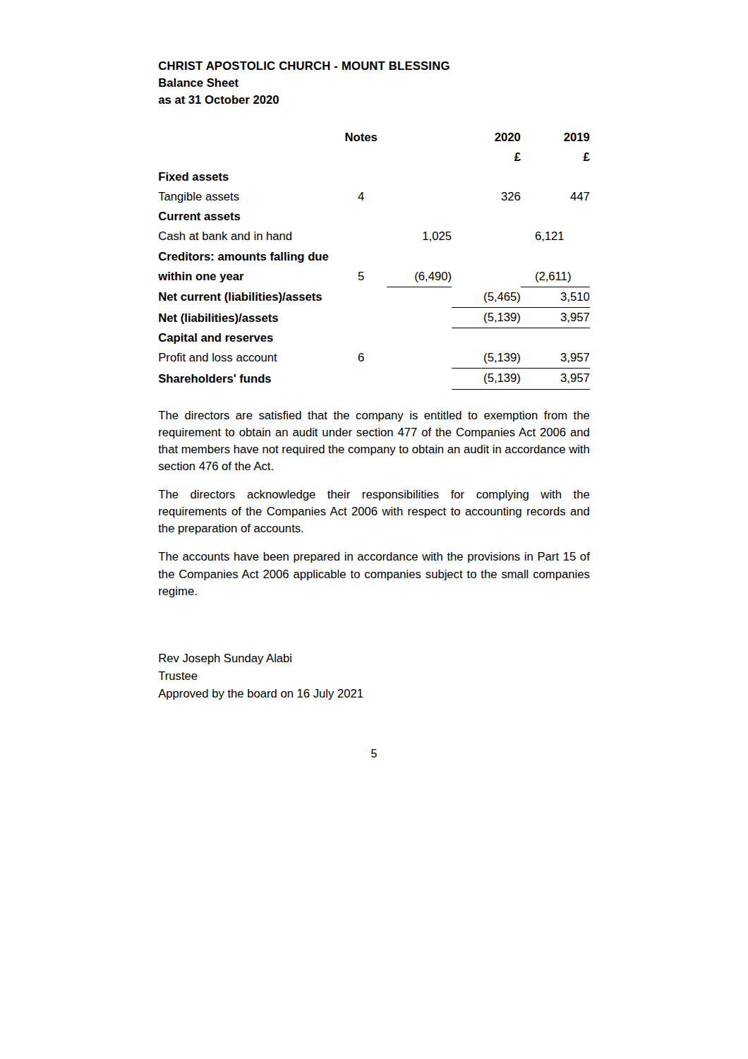CHRIST APOSTOLIC CHURCH - MOUNT BLESSING
Balance Sheet
as at 31 October 2020
| | Notes | | 2020 | 2019 |
| --- | --- | --- | --- | --- |
| | | | £ | £ |
| Fixed assets | | | | |
| Tangible assets | 4 | | 326 | 447 |
| Current assets | | | | |
| Cash at bank and in hand | | 1,025 | | 6,121 |
| Creditors: amounts falling due | | | | |
| within one year | 5 | (6,490) | | (2,611) |
| Net current (liabilities)/assets | | | (5,465) | 3,510 |
| Net (liabilities)/assets | | | (5,139) | 3,957 |
| Capital and reserves | | | | |
| Profit and loss account | 6 | | (5,139) | 3,957 |
| Shareholders' funds | | | (5,139) | 3,957 |
The directors are satisfied that the company is entitled to exemption from the requirement to obtain an audit under section 477 of the Companies Act 2006 and that members have not required the company to obtain an audit in accordance with section 476 of the Act.
The directors acknowledge their responsibilities for complying with the requirements of the Companies Act 2006 with respect to accounting records and the preparation of accounts.
The accounts have been prepared in accordance with the provisions in Part 15 of the Companies Act 2006 applicable to companies subject to the small companies regime.
Rev Joseph Sunday Alabi
Trustee
Approved by the board on 16 July 2021
5